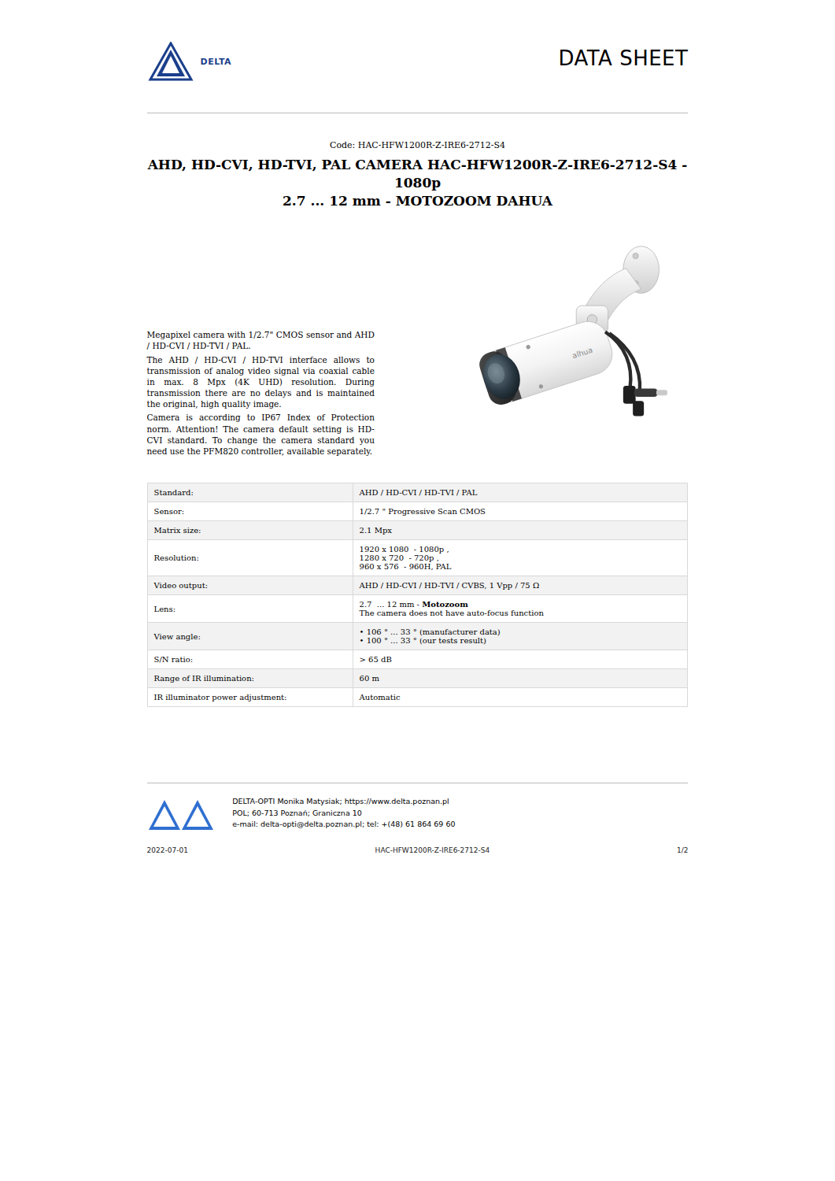DELTA
DATA SHEET
Code: HAC-HFW1200R-Z-IRE6-2712-S4
AHD, HD-CVI, HD-TVI, PAL CAMERA HAC-HFW1200R-Z-IRE6-2712-S4 - 1080p
2.7 ... 12 mm - MOTOZOOM DAHUA
Megapixel camera with 1/2.7" CMOS sensor and AHD / HD-CVI / HD-TVI / PAL.
The AHD / HD-CVI / HD-TVI interface allows to transmission of analog video signal via coaxial cable in max. 8 Mpx (4K UHD) resolution. During transmission there are no delays and is maintained the original, high quality image.
Camera is according to IP67 Index of Protection norm. Attention! The camera default setting is HD-CVI standard. To change the camera standard you need use the PFM820 controller, available separately.
alhua
| Standard: | AHD / HD-CVI / HD-TVI / PAL |
| Sensor: | 1/2.7 " Progressive Scan CMOS |
| Matrix size: | 2.1 Mpx |
| Resolution: | 1920 x 1080 - 1080p , 1280 x 720 - 720p , 960 x 576 - 960H, PAL |
| Video output: | AHD / HD-CVI / HD-TVI / CVBS, 1 Vpp / 75 Ω |
| Lens: | 2.7 ... 12 mm - Motozoom The camera does not have auto-focus function |
| View angle: | • 106 ° ... 33 ° (manufacturer data) • 100 ° ... 33 ° (our tests result) |
| S/N ratio: | > 65 dB |
| Range of IR illumination: | 60 m |
| IR illuminator power adjustment: | Automatic |
DELTA-OPTI Monika Matysiak; https://www.delta.poznan.pl
POL; 60-713 Poznań; Graniczna 10
e-mail: delta-opti@delta.poznan.pl; tel: +(48) 61 864 69 60
2022-07-01
HAC-HFW1200R-Z-IRE6-2712-S4
1/2